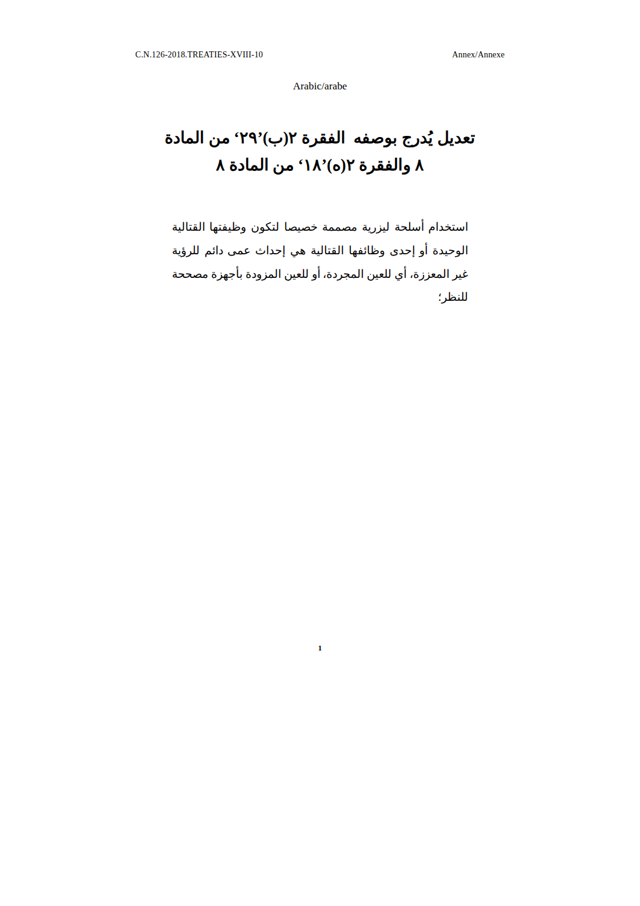C.N.126-2018.TREATIES-XVIII-10 Annex/Annexe
Arabic/arabe
تعديل يُدرج بوصفه الفقرة ٢(ب)’٢٩‘ من المادة ٨ والفقرة ٢(ه)’١٨‘ من المادة ٨
استخدام أسلحة ليزرية مصممة خصيصا لتكون وظيفتها القتالية الوحيدة أو إحدى وظائفها القتالية هي إحداث عمى دائم للرؤية غير المعززة، أي للعين المجردة، أو للعين المزودة بأجهزة مصححة للنظر؛
1